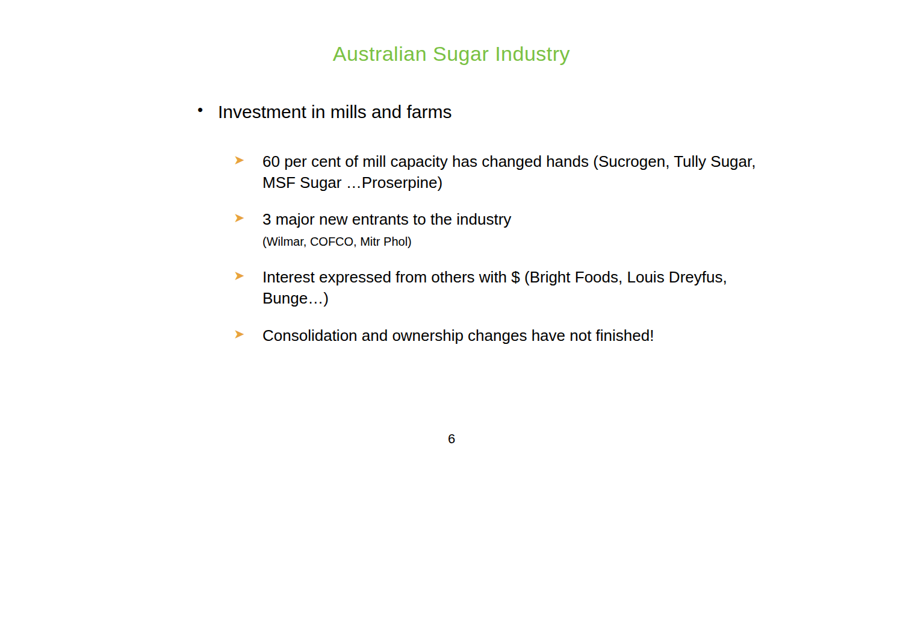Australian Sugar Industry
Investment in mills and farms
60 per cent of mill capacity has changed hands (Sucrogen, Tully Sugar, MSF Sugar …Proserpine)
3 major new entrants to the industry
(Wilmar, COFCO, Mitr Phol)
Interest expressed from others with $ (Bright Foods, Louis Dreyfus, Bunge…)
Consolidation and ownership changes have not finished!
6